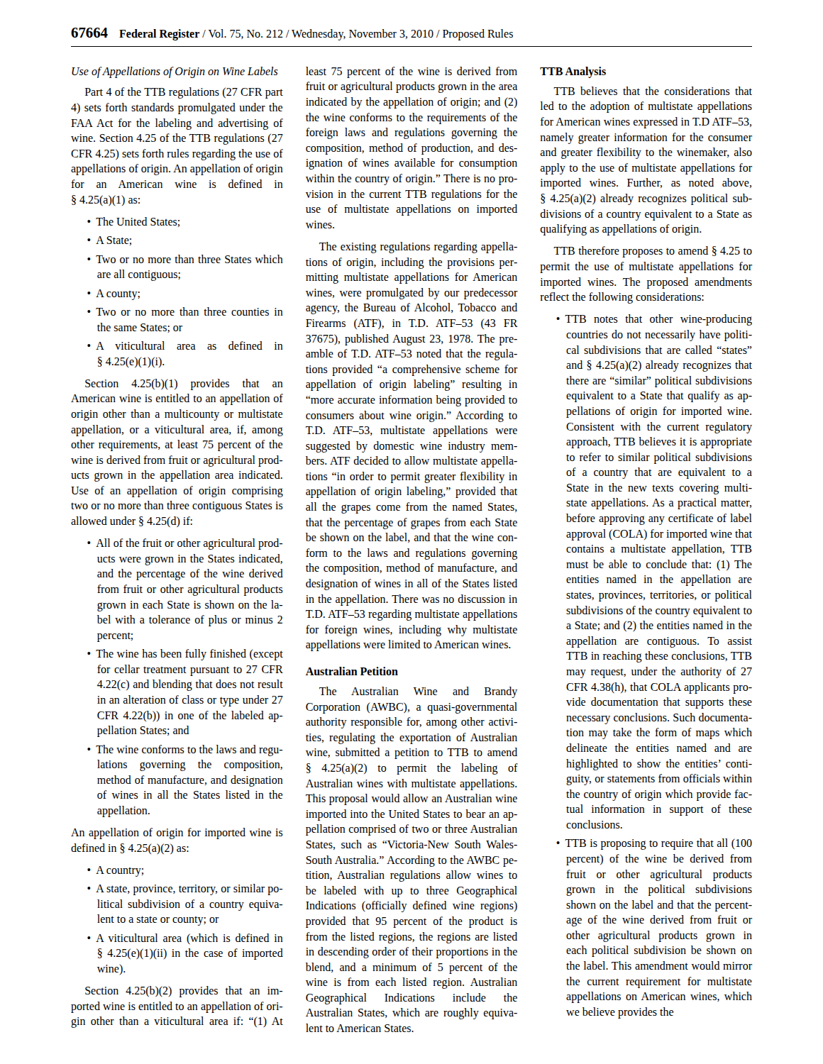67664 Federal Register / Vol. 75, No. 212 / Wednesday, November 3, 2010 / Proposed Rules
Use of Appellations of Origin on Wine Labels
Part 4 of the TTB regulations (27 CFR part 4) sets forth standards promulgated under the FAA Act for the labeling and advertising of wine. Section 4.25 of the TTB regulations (27 CFR 4.25) sets forth rules regarding the use of appellations of origin. An appellation of origin for an American wine is defined in § 4.25(a)(1) as:
The United States;
A State;
Two or no more than three States which are all contiguous;
A county;
Two or no more than three counties in the same States; or
A viticultural area as defined in § 4.25(e)(1)(i).
Section 4.25(b)(1) provides that an American wine is entitled to an appellation of origin other than a multicounty or multistate appellation, or a viticultural area, if, among other requirements, at least 75 percent of the wine is derived from fruit or agricultural products grown in the appellation area indicated. Use of an appellation of origin comprising two or no more than three contiguous States is allowed under § 4.25(d) if:
All of the fruit or other agricultural products were grown in the States indicated, and the percentage of the wine derived from fruit or other agricultural products grown in each State is shown on the label with a tolerance of plus or minus 2 percent;
The wine has been fully finished (except for cellar treatment pursuant to 27 CFR 4.22(c) and blending that does not result in an alteration of class or type under 27 CFR 4.22(b)) in one of the labeled appellation States; and
The wine conforms to the laws and regulations governing the composition, method of manufacture, and designation of wines in all the States listed in the appellation.
An appellation of origin for imported wine is defined in § 4.25(a)(2) as:
A country;
A state, province, territory, or similar political subdivision of a country equivalent to a state or county; or
A viticultural area (which is defined in § 4.25(e)(1)(ii) in the case of imported wine).
Section 4.25(b)(2) provides that an imported wine is entitled to an appellation of origin other than a viticultural area if: “(1) At least 75 percent of the wine is derived from fruit or agricultural products grown in the area indicated by the appellation of origin; and (2) the wine conforms to the requirements of the foreign laws and regulations governing the composition, method of production, and designation of wines available for consumption within the country of origin.” There is no provision in the current TTB regulations for the use of multistate appellations on imported wines.
The existing regulations regarding appellations of origin, including the provisions permitting multistate appellations for American wines, were promulgated by our predecessor agency, the Bureau of Alcohol, Tobacco and Firearms (ATF), in T.D. ATF–53 (43 FR 37675), published August 23, 1978. The preamble of T.D. ATF–53 noted that the regulations provided “a comprehensive scheme for appellation of origin labeling” resulting in “more accurate information being provided to consumers about wine origin.” According to T.D. ATF–53, multistate appellations were suggested by domestic wine industry members. ATF decided to allow multistate appellations “in order to permit greater flexibility in appellation of origin labeling,” provided that all the grapes come from the named States, that the percentage of grapes from each State be shown on the label, and that the wine conform to the laws and regulations governing the composition, method of manufacture, and designation of wines in all of the States listed in the appellation. There was no discussion in T.D. ATF–53 regarding multistate appellations for foreign wines, including why multistate appellations were limited to American wines.
Australian Petition
The Australian Wine and Brandy Corporation (AWBC), a quasi-governmental authority responsible for, among other activities, regulating the exportation of Australian wine, submitted a petition to TTB to amend § 4.25(a)(2) to permit the labeling of Australian wines with multistate appellations. This proposal would allow an Australian wine imported into the United States to bear an appellation comprised of two or three Australian States, such as “Victoria-New South Wales-South Australia.” According to the AWBC petition, Australian regulations allow wines to be labeled with up to three Geographical Indications (officially defined wine regions) provided that 95 percent of the product is from the listed regions, the regions are listed in descending order of their proportions in the blend, and a minimum of 5 percent of the wine is from each listed region. Australian Geographical Indications include the Australian States, which are roughly equivalent to American States.
TTB Analysis
TTB believes that the considerations that led to the adoption of multistate appellations for American wines expressed in T.D ATF–53, namely greater information for the consumer and greater flexibility to the winemaker, also apply to the use of multistate appellations for imported wines. Further, as noted above, § 4.25(a)(2) already recognizes political subdivisions of a country equivalent to a State as qualifying as appellations of origin.
TTB therefore proposes to amend § 4.25 to permit the use of multistate appellations for imported wines. The proposed amendments reflect the following considerations:
TTB notes that other wine-producing countries do not necessarily have political subdivisions that are called “states” and § 4.25(a)(2) already recognizes that there are “similar” political subdivisions equivalent to a State that qualify as appellations of origin for imported wine. Consistent with the current regulatory approach, TTB believes it is appropriate to refer to similar political subdivisions of a country that are equivalent to a State in the new texts covering multistate appellations. As a practical matter, before approving any certificate of label approval (COLA) for imported wine that contains a multistate appellation, TTB must be able to conclude that: (1) The entities named in the appellation are states, provinces, territories, or political subdivisions of the country equivalent to a State; and (2) the entities named in the appellation are contiguous. To assist TTB in reaching these conclusions, TTB may request, under the authority of 27 CFR 4.38(h), that COLA applicants provide documentation that supports these necessary conclusions. Such documentation may take the form of maps which delineate the entities named and are highlighted to show the entities’ contiguity, or statements from officials within the country of origin which provide factual information in support of these conclusions.
TTB is proposing to require that all (100 percent) of the wine be derived from fruit or other agricultural products grown in the political subdivisions shown on the label and that the percentage of the wine derived from fruit or other agricultural products grown in each political subdivision be shown on the label. This amendment would mirror the current requirement for multistate appellations on American wines, which we believe provides the